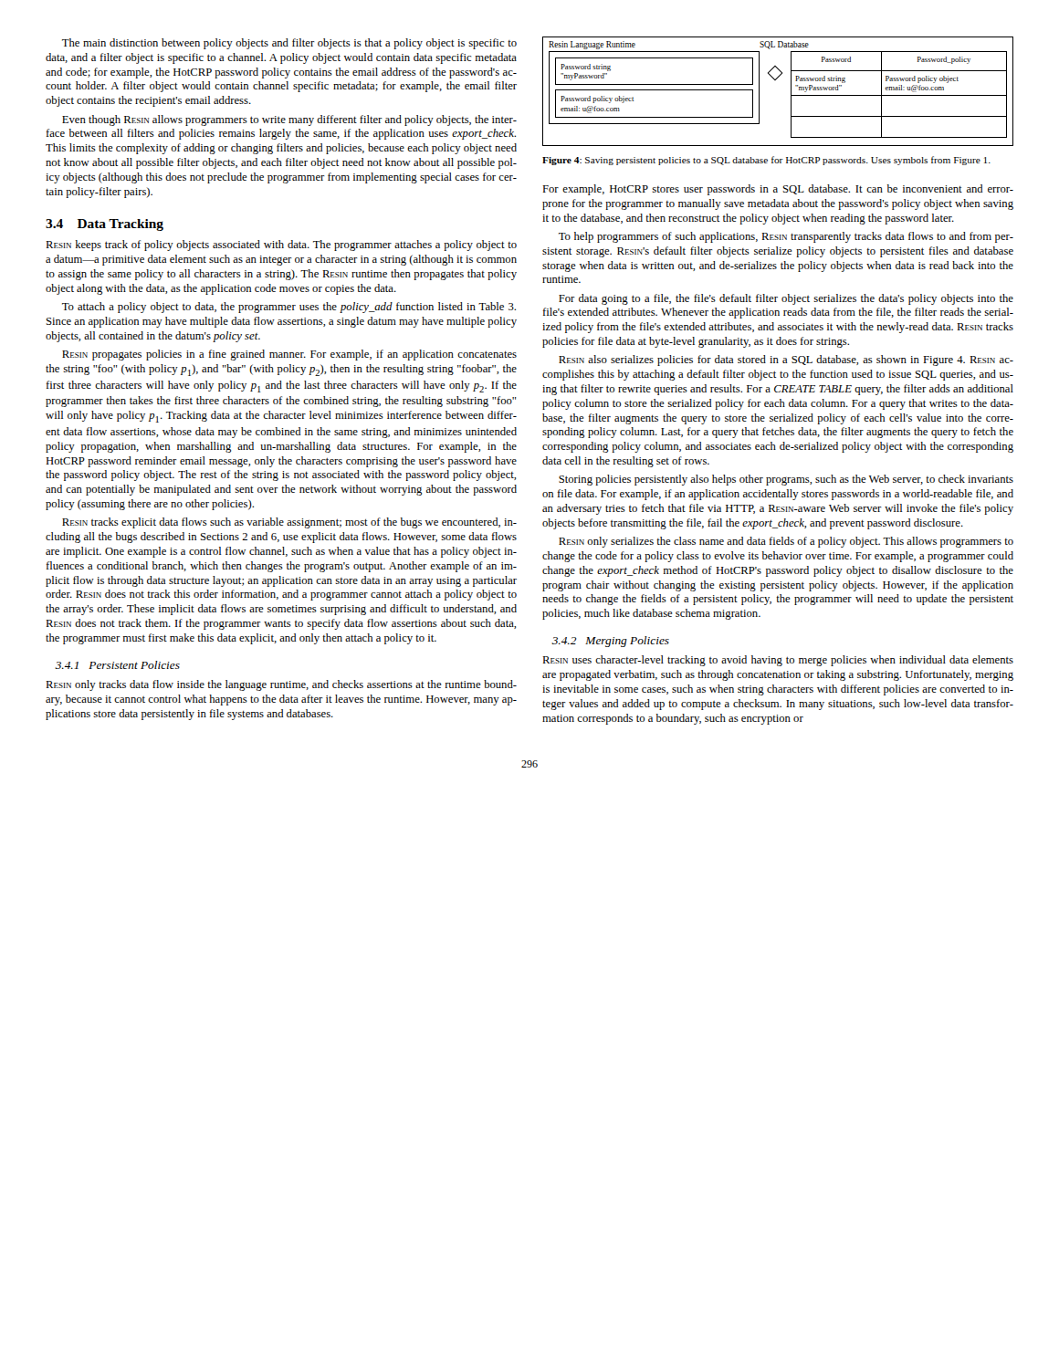The main distinction between policy objects and filter objects is that a policy object is specific to data, and a filter object is specific to a channel. A policy object would contain data specific metadata and code; for example, the HotCRP password policy contains the email address of the password's account holder. A filter object would contain channel specific metadata; for example, the email filter object contains the recipient's email address.
Even though Resin allows programmers to write many different filter and policy objects, the interface between all filters and policies remains largely the same, if the application uses export_check. This limits the complexity of adding or changing filters and policies, because each policy object need not know about all possible filter objects, and each filter object need not know about all possible policy objects (although this does not preclude the programmer from implementing special cases for certain policy-filter pairs).
3.4 Data Tracking
Resin keeps track of policy objects associated with data. The programmer attaches a policy object to a datum—a primitive data element such as an integer or a character in a string (although it is common to assign the same policy to all characters in a string). The Resin runtime then propagates that policy object along with the data, as the application code moves or copies the data.
To attach a policy object to data, the programmer uses the policy_add function listed in Table 3. Since an application may have multiple data flow assertions, a single datum may have multiple policy objects, all contained in the datum's policy set.
Resin propagates policies in a fine grained manner. For example, if an application concatenates the string "foo" (with policy p1), and "bar" (with policy p2), then in the resulting string "foobar", the first three characters will have only policy p1 and the last three characters will have only p2. If the programmer then takes the first three characters of the combined string, the resulting substring "foo" will only have policy p1. Tracking data at the character level minimizes interference between different data flow assertions, whose data may be combined in the same string, and minimizes unintended policy propagation, when marshalling and un-marshalling data structures. For example, in the HotCRP password reminder email message, only the characters comprising the user's password have the password policy object. The rest of the string is not associated with the password policy object, and can potentially be manipulated and sent over the network without worrying about the password policy (assuming there are no other policies).
Resin tracks explicit data flows such as variable assignment; most of the bugs we encountered, including all the bugs described in Sections 2 and 6, use explicit data flows. However, some data flows are implicit. One example is a control flow channel, such as when a value that has a policy object influences a conditional branch, which then changes the program's output. Another example of an implicit flow is through data structure layout; an application can store data in an array using a particular order. Resin does not track this order information, and a programmer cannot attach a policy object to the array's order. These implicit data flows are sometimes surprising and difficult to understand, and Resin does not track them. If the programmer wants to specify data flow assertions about such data, the programmer must first make this data explicit, and only then attach a policy to it.
3.4.1 Persistent Policies
Resin only tracks data flow inside the language runtime, and checks assertions at the runtime boundary, because it cannot control what happens to the data after it leaves the runtime. However, many applications store data persistently in file systems and databases.
Resin Language Runtime SQL Database
Password string
"myPassword"
Password policy object
email: u@foo.com
| Password | Password_policy |
| --- | --- |
| Password string "myPassword" | Password policy object email: u@foo.com |
Figure 4: Saving persistent policies to a SQL database for HotCRP passwords. Uses symbols from Figure 1.
For example, HotCRP stores user passwords in a SQL database. It can be inconvenient and error-prone for the programmer to manually save metadata about the password's policy object when saving it to the database, and then reconstruct the policy object when reading the password later.
To help programmers of such applications, Resin transparently tracks data flows to and from persistent storage. Resin's default filter objects serialize policy objects to persistent files and database storage when data is written out, and de-serializes the policy objects when data is read back into the runtime.
For data going to a file, the file's default filter object serializes the data's policy objects into the file's extended attributes. Whenever the application reads data from the file, the filter reads the serialized policy from the file's extended attributes, and associates it with the newly-read data. Resin tracks policies for file data at byte-level granularity, as it does for strings.
Resin also serializes policies for data stored in a SQL database, as shown in Figure 4. Resin accomplishes this by attaching a default filter object to the function used to issue SQL queries, and using that filter to rewrite queries and results. For a CREATE TABLE query, the filter adds an additional policy column to store the serialized policy for each data column. For a query that writes to the database, the filter augments the query to store the serialized policy of each cell's value into the corresponding policy column. Last, for a query that fetches data, the filter augments the query to fetch the corresponding policy column, and associates each de-serialized policy object with the corresponding data cell in the resulting set of rows.
Storing policies persistently also helps other programs, such as the Web server, to check invariants on file data. For example, if an application accidentally stores passwords in a world-readable file, and an adversary tries to fetch that file via HTTP, a Resin-aware Web server will invoke the file's policy objects before transmitting the file, fail the export_check, and prevent password disclosure.
Resin only serializes the class name and data fields of a policy object. This allows programmers to change the code for a policy class to evolve its behavior over time. For example, a programmer could change the export_check method of HotCRP's password policy object to disallow disclosure to the program chair without changing the existing persistent policy objects. However, if the application needs to change the fields of a persistent policy, the programmer will need to update the persistent policies, much like database schema migration.
3.4.2 Merging Policies
Resin uses character-level tracking to avoid having to merge policies when individual data elements are propagated verbatim, such as through concatenation or taking a substring. Unfortunately, merging is inevitable in some cases, such as when string characters with different policies are converted to integer values and added up to compute a checksum. In many situations, such low-level data transformation corresponds to a boundary, such as encryption or
296